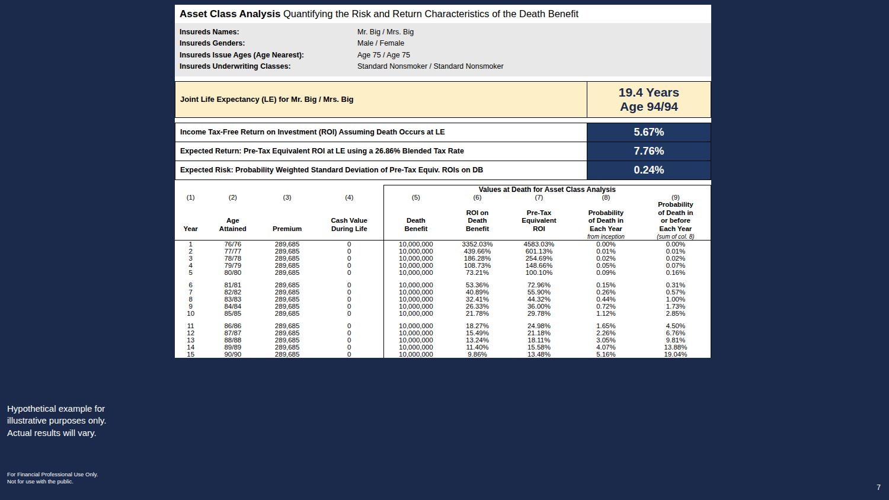Hypothetical example for illustrative purposes only. Actual results will vary.
For Financial Professional Use Only.
Not for use with the public.
7
Asset Class Analysis Quantifying the Risk and Return Characteristics of the Death Benefit
Insureds Names:
Mr. Big / Mrs. Big
Insureds Genders:
Male / Female
Insureds Issue Ages (Age Nearest):
Age 75 / Age 75
Insureds Underwriting Classes:
Standard Nonsmoker / Standard Nonsmoker
Joint Life Expectancy (LE) for Mr. Big / Mrs. Big
19.4 Years
Age 94/94
Income Tax-Free Return on Investment (ROI) Assuming Death Occurs at LE
5.67%
Expected Return: Pre-Tax Equivalent ROI at LE using a 26.86% Blended Tax Rate
7.76%
Expected Risk: Probability Weighted Standard Deviation of Pre-Tax Equiv. ROIs on DB
0.24%
| | Values at Death for Asset Class Analysis |
| (1) | (2) | (3) | (4) | (5) | (6) | (7) | (8) | (9) |
| | | | | | | | | Probability |
| | | | | | ROI on | Pre-Tax | Probability | of Death in |
| | Age | | Cash Value | Death | Death | Equivalent | of Death in | or before |
| Year | Attained | Premium | During Life | Benefit | Benefit | ROI | Each Year | Each Year |
| | | | | | | | from inception | (sum of col. 8) |
| 1 | 76/76 | 289,685 | 0 | 10,000,000 | 3352.03% | 4583.03% | 0.00% | 0.00% |
| 2 | 77/77 | 289,685 | 0 | 10,000,000 | 439.66% | 601.13% | 0.01% | 0.01% |
| 3 | 78/78 | 289,685 | 0 | 10,000,000 | 186.28% | 254.69% | 0.02% | 0.02% |
| 4 | 79/79 | 289,685 | 0 | 10,000,000 | 108.73% | 148.66% | 0.05% | 0.07% |
| 5 | 80/80 | 289,685 | 0 | 10,000,000 | 73.21% | 100.10% | 0.09% | 0.16% |
| 6 | 81/81 | 289,685 | 0 | 10,000,000 | 53.36% | 72.96% | 0.15% | 0.31% |
| 7 | 82/82 | 289,685 | 0 | 10,000,000 | 40.89% | 55.90% | 0.26% | 0.57% |
| 8 | 83/83 | 289,685 | 0 | 10,000,000 | 32.41% | 44.32% | 0.44% | 1.00% |
| 9 | 84/84 | 289,685 | 0 | 10,000,000 | 26.33% | 36.00% | 0.72% | 1.73% |
| 10 | 85/85 | 289,685 | 0 | 10,000,000 | 21.78% | 29.78% | 1.12% | 2.85% |
| 11 | 86/86 | 289,685 | 0 | 10,000,000 | 18.27% | 24.98% | 1.65% | 4.50% |
| 12 | 87/87 | 289,685 | 0 | 10,000,000 | 15.49% | 21.18% | 2.26% | 6.76% |
| 13 | 88/88 | 289,685 | 0 | 10,000,000 | 13.24% | 18.11% | 3.05% | 9.81% |
| 14 | 89/89 | 289,685 | 0 | 10,000,000 | 11.40% | 15.58% | 4.07% | 13.88% |
| 15 | 90/90 | 289,685 | 0 | 10,000,000 | 9.86% | 13.48% | 5.16% | 19.04% |